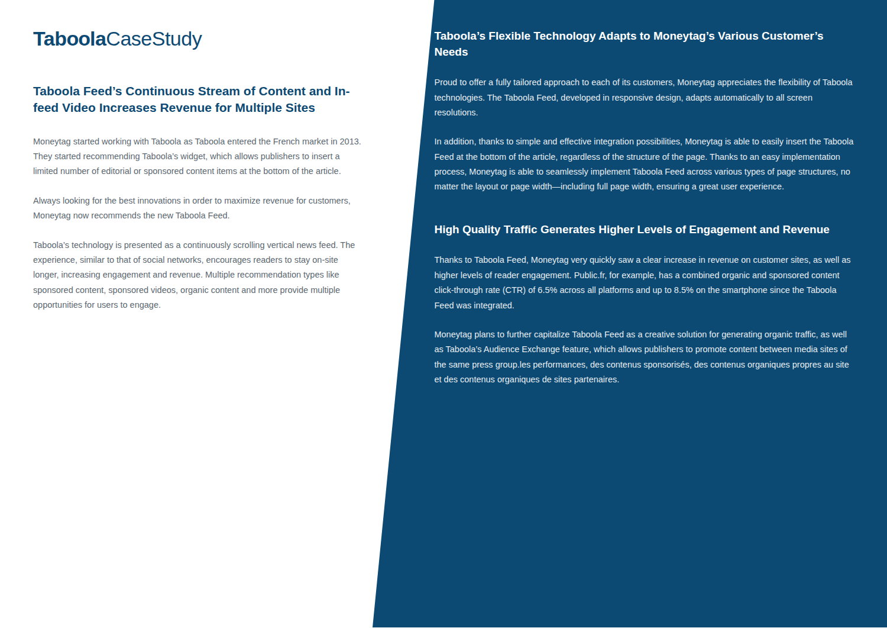Taboola CaseStudy
Taboola Feed’s Continuous Stream of Content and In-feed Video Increases Revenue for Multiple Sites
Moneytag started working with Taboola as Taboola entered the French market in 2013. They started recommending Taboola’s widget, which allows publishers to insert a limited number of editorial or sponsored content items at the bottom of the article.
Always looking for the best innovations in order to maximize revenue for customers, Moneytag now recommends the new Taboola Feed.
Taboola’s technology is presented as a continuously scrolling vertical news feed. The experience, similar to that of social networks, encourages readers to stay on-site longer, increasing engagement and revenue. Multiple recommendation types like sponsored content, sponsored videos, organic content and more provide multiple opportunities for users to engage.
Taboola’s Flexible Technology Adapts to Moneytag’s Various Customer’s Needs
Proud to offer a fully tailored approach to each of its customers, Moneytag appreciates the flexibility of Taboola technologies. The Taboola Feed, developed in responsive design, adapts automatically to all screen resolutions.
In addition, thanks to simple and effective integration possibilities, Moneytag is able to easily insert the Taboola Feed at the bottom of the article, regardless of the structure of the page. Thanks to an easy implementation process, Moneytag is able to seamlessly implement Taboola Feed across various types of page structures, no matter the layout or page width—including full page width, ensuring a great user experience.
High Quality Traffic Generates Higher Levels of Engagement and Revenue
Thanks to Taboola Feed, Moneytag very quickly saw a clear increase in revenue on customer sites, as well as higher levels of reader engagement. Public.fr, for example, has a combined organic and sponsored content click-through rate (CTR) of 6.5% across all platforms and up to 8.5% on the smartphone since the Taboola Feed was integrated.
Moneytag plans to further capitalize Taboola Feed as a creative solution for generating organic traffic, as well as Taboola’s Audience Exchange feature, which allows publishers to promote content between media sites of the same press group.les performances, des contenus sponsorisés, des contenus organiques propres au site et des contenus organiques de sites partenaires.